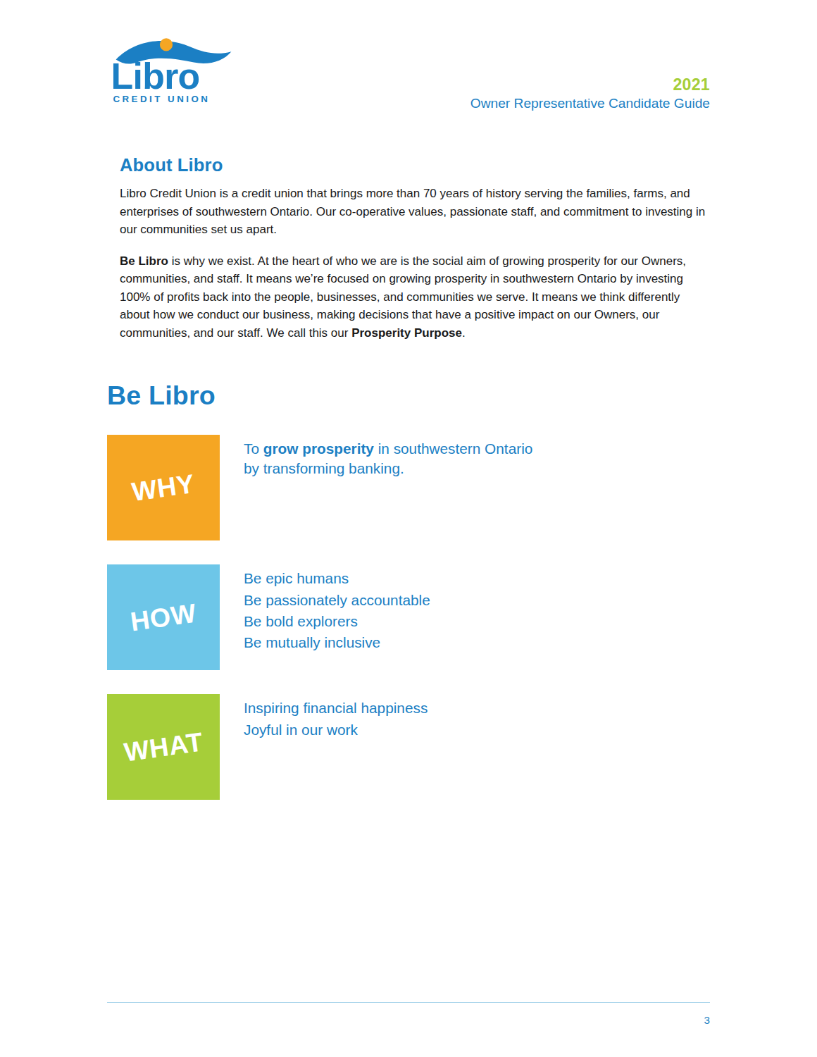Libro CREDIT UNION
2021 Owner Representative Candidate Guide
About Libro
Libro Credit Union is a credit union that brings more than 70 years of history serving the families, farms, and enterprises of southwestern Ontario. Our co-operative values, passionate staff, and commitment to investing in our communities set us apart.
Be Libro is why we exist. At the heart of who we are is the social aim of growing prosperity for our Owners, communities, and staff. It means we’re focused on growing prosperity in southwestern Ontario by investing 100% of profits back into the people, businesses, and communities we serve. It means we think differently about how we conduct our business, making decisions that have a positive impact on our Owners, our communities, and our staff. We call this our Prosperity Purpose.
Be Libro
WHY
To grow prosperity in southwestern Ontario
by transforming banking.
HOW
Be epic humans
Be passionately accountable
Be bold explorers
Be mutually inclusive
WHAT
Inspiring financial happiness
Joyful in our work
3